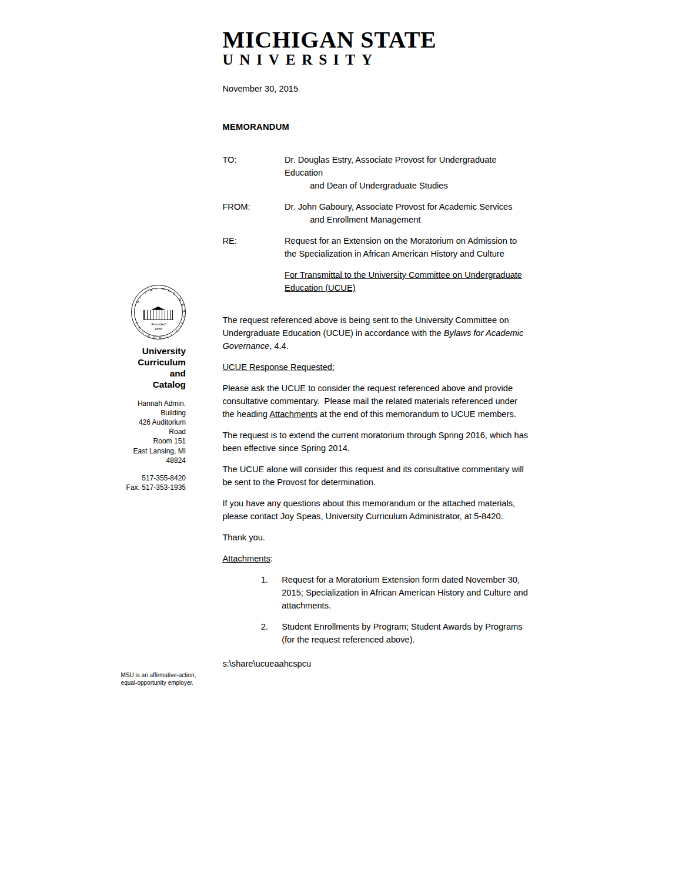MICHIGAN STATE
UNIVERSITY
November 30, 2015
MEMORANDUM
| TO: | Dr. Douglas Estry, Associate Provost for Undergraduate Education and Dean of Undergraduate Studies |
| FROM: | Dr. John Gaboury, Associate Provost for Academic Services and Enrollment Management |
| RE: | Request for an Extension on the Moratorium on Admission to the Specialization in African American History and Culture For Transmittal to the University Committee on Undergraduate Education (UCUE) |
The request referenced above is being sent to the University Committee on Undergraduate Education (UCUE) in accordance with the Bylaws for Academic Governance, 4.4.
UCUE Response Requested:
Please ask the UCUE to consider the request referenced above and provide consultative commentary. Please mail the related materials referenced under the heading Attachments at the end of this memorandum to UCUE members.
The request is to extend the current moratorium through Spring 2016, which has been effective since Spring 2014.
The UCUE alone will consider this request and its consultative commentary will be sent to the Provost for determination.
If you have any questions about this memorandum or the attached materials, please contact Joy Speas, University Curriculum Administrator, at 5-8420.
Thank you.
Attachments:
Request for a Moratorium Extension form dated November 30, 2015; Specialization in African American History and Culture and attachments.
Student Enrollments by Program; Student Awards by Programs (for the request referenced above).
s:\share\ucueaahcspcu
M I C H I G A N S T A T E Y T I S R E V I N U
Founded
1855
University
Curriculum and
Catalog
Hannah Admin. Building
426 Auditorium Road
Room 151
East Lansing, MI 48824
517-355-8420
Fax: 517-353-1935
MSU is an affirmative-action,
equal-opportunity employer.